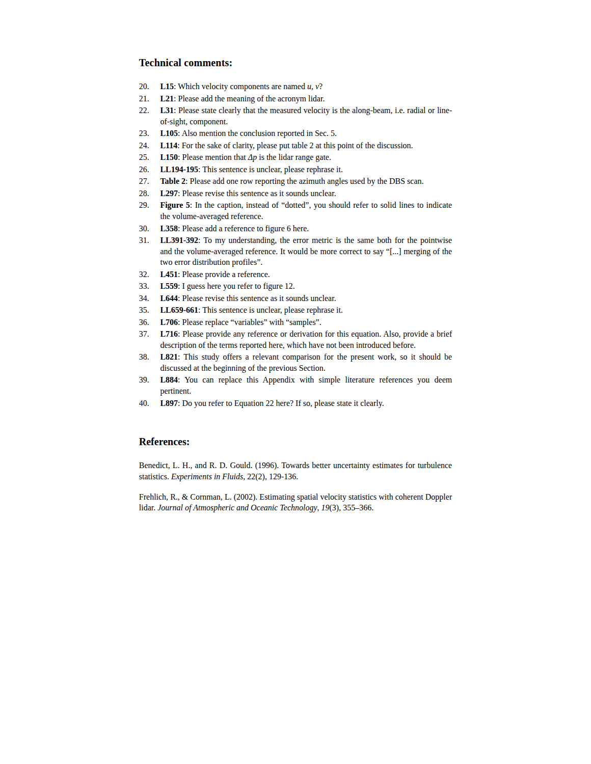Technical comments:
20. L15: Which velocity components are named u, v?
21. L21: Please add the meaning of the acronym lidar.
22. L31: Please state clearly that the measured velocity is the along-beam, i.e. radial or line-of-sight, component.
23. L105: Also mention the conclusion reported in Sec. 5.
24. L114: For the sake of clarity, please put table 2 at this point of the discussion.
25. L150: Please mention that Δp is the lidar range gate.
26. LL194-195: This sentence is unclear, please rephrase it.
27. Table 2: Please add one row reporting the azimuth angles used by the DBS scan.
28. L297: Please revise this sentence as it sounds unclear.
29. Figure 5: In the caption, instead of “dotted”, you should refer to solid lines to indicate the volume-averaged reference.
30. L358: Please add a reference to figure 6 here.
31. LL391-392: To my understanding, the error metric is the same both for the pointwise and the volume-averaged reference. It would be more correct to say “[...] merging of the two error distribution profiles”.
32. L451: Please provide a reference.
33. L559: I guess here you refer to figure 12.
34. L644: Please revise this sentence as it sounds unclear.
35. LL659-661: This sentence is unclear, please rephrase it.
36. L706: Please replace “variables” with “samples”.
37. L716: Please provide any reference or derivation for this equation. Also, provide a brief description of the terms reported here, which have not been introduced before.
38. L821: This study offers a relevant comparison for the present work, so it should be discussed at the beginning of the previous Section.
39. L884: You can replace this Appendix with simple literature references you deem pertinent.
40. L897: Do you refer to Equation 22 here? If so, please state it clearly.
References:
Benedict, L. H., and R. D. Gould. (1996). Towards better uncertainty estimates for turbulence statistics. Experiments in Fluids, 22(2), 129-136.
Frehlich, R., & Cornman, L. (2002). Estimating spatial velocity statistics with coherent Doppler lidar. Journal of Atmospheric and Oceanic Technology, 19(3), 355–366.